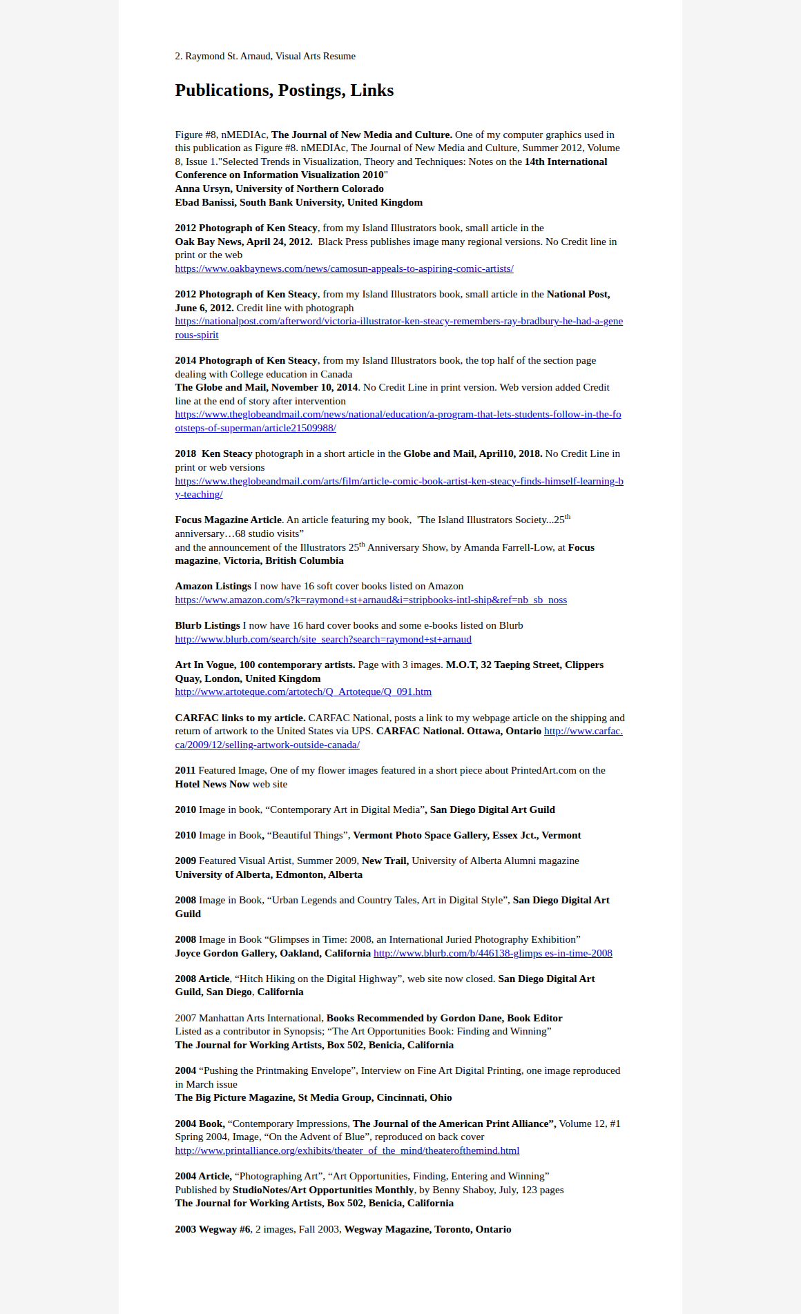2. Raymond St. Arnaud, Visual Arts Resume
Publications, Postings, Links
Figure #8, nMEDIAc, The Journal of New Media and Culture. One of my computer graphics used in this publication as Figure #8. nMEDIAc, The Journal of New Media and Culture, Summer 2012, Volume 8, Issue 1."Selected Trends in Visualization, Theory and Techniques: Notes on the 14th International Conference on Information Visualization 2010"
Anna Ursyn, University of Northern Colorado
Ebad Banissi, South Bank University, United Kingdom
2012 Photograph of Ken Steacy, from my Island Illustrators book, small article in the
Oak Bay News, April 24, 2012. Black Press publishes image many regional versions. No Credit line in print or the web
https://www.oakbaynews.com/news/camosun-appeals-to-aspiring-comic-artists/
2012 Photograph of Ken Steacy, from my Island Illustrators book, small article in the National Post, June 6, 2012. Credit line with photograph
https://nationalpost.com/afterword/victoria-illustrator-ken-steacy-remembers-ray-bradbury-he-had-a-generous-spirit
2014 Photograph of Ken Steacy, from my Island Illustrators book, the top half of the section page dealing with College education in Canada
The Globe and Mail, November 10, 2014. No Credit Line in print version. Web version added Credit line at the end of story after intervention
https://www.theglobeandmail.com/news/national/education/a-program-that-lets-students-follow-in-the-footsteps-of-superman/article21509988/
2018 Ken Steacy photograph in a short article in the Globe and Mail, April10, 2018. No Credit Line in print or web versions
https://www.theglobeandmail.com/arts/film/article-comic-book-artist-ken-steacy-finds-himself-learning-by-teaching/
Focus Magazine Article. An article featuring my book, 'The Island Illustrators Society...25th anniversary…68 studio visits”
and the announcement of the Illustrators 25th Anniversary Show, by Amanda Farrell-Low, at Focus magazine, Victoria, British Columbia
Amazon Listings I now have 16 soft cover books listed on Amazon
https://www.amazon.com/s?k=raymond+st+arnaud&i=stripbooks-intl-ship&ref=nb_sb_noss
Blurb Listings I now have 16 hard cover books and some e-books listed on Blurb
http://www.blurb.com/search/site_search?search=raymond+st+arnaud
Art In Vogue, 100 contemporary artists. Page with 3 images. M.O.T, 32 Taeping Street, Clippers Quay, London, United Kingdom
http://www.artoteque.com/artotech/Q_Artoteque/Q_091.htm
CARFAC links to my article. CARFAC National, posts a link to my webpage article on the shipping and return of artwork to the United States via UPS. CARFAC National. Ottawa, Ontario http://www.carfac.ca/2009/12/selling-artwork-outside-canada/
2011 Featured Image, One of my flower images featured in a short piece about PrintedArt.com on the Hotel News Now web site
2010 Image in book, “Contemporary Art in Digital Media”, San Diego Digital Art Guild
2010 Image in Book, “Beautiful Things”, Vermont Photo Space Gallery, Essex Jct., Vermont
2009 Featured Visual Artist, Summer 2009, New Trail, University of Alberta Alumni magazine
University of Alberta, Edmonton, Alberta
2008 Image in Book, “Urban Legends and Country Tales, Art in Digital Style”, San Diego Digital Art Guild
2008 Image in Book “Glimpses in Time: 2008, an International Juried Photography Exhibition”
Joyce Gordon Gallery, Oakland, California http://www.blurb.com/b/446138-glimps es-in-time-2008
2008 Article, “Hitch Hiking on the Digital Highway”, web site now closed. San Diego Digital Art Guild, San Diego, California
2007 Manhattan Arts International, Books Recommended by Gordon Dane, Book Editor
Listed as a contributor in Synopsis; “The Art Opportunities Book: Finding and Winning”
The Journal for Working Artists, Box 502, Benicia, California
2004 “Pushing the Printmaking Envelope”, Interview on Fine Art Digital Printing, one image reproduced in March issue
The Big Picture Magazine, St Media Group, Cincinnati, Ohio
2004 Book, “Contemporary Impressions, The Journal of the American Print Alliance”, Volume 12, #1
Spring 2004, Image, “On the Advent of Blue”, reproduced on back cover
http://www.printalliance.org/exhibits/theater_of_the_mind/theaterofthemind.html
2004 Article, “Photographing Art”, “Art Opportunities, Finding, Entering and Winning”
Published by StudioNotes/Art Opportunities Monthly, by Benny Shaboy, July, 123 pages
The Journal for Working Artists, Box 502, Benicia, California
2003 Wegway #6, 2 images, Fall 2003, Wegway Magazine, Toronto, Ontario